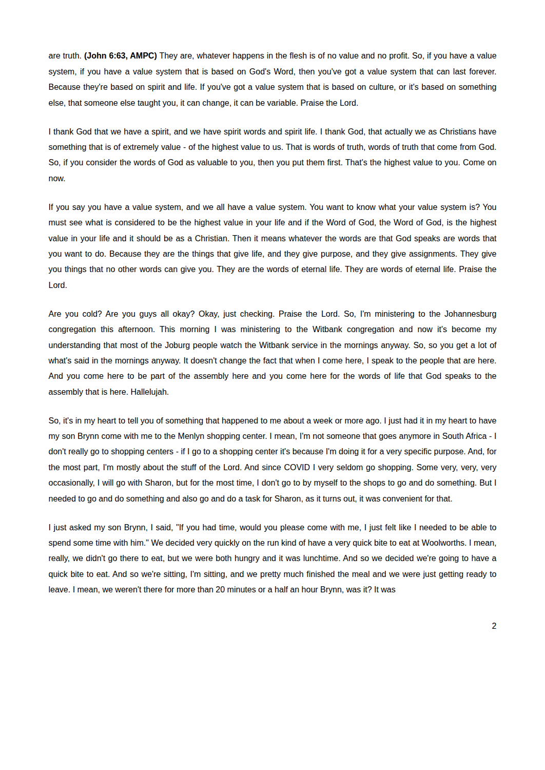are truth. (John 6:63, AMPC) They are, whatever happens in the flesh is of no value and no profit. So, if you have a value system, if you have a value system that is based on God's Word, then you've got a value system that can last forever. Because they're based on spirit and life. If you've got a value system that is based on culture, or it's based on something else, that someone else taught you, it can change, it can be variable. Praise the Lord.
I thank God that we have a spirit, and we have spirit words and spirit life. I thank God, that actually we as Christians have something that is of extremely value - of the highest value to us. That is words of truth, words of truth that come from God. So, if you consider the words of God as valuable to you, then you put them first. That's the highest value to you. Come on now.
If you say you have a value system, and we all have a value system. You want to know what your value system is? You must see what is considered to be the highest value in your life and if the Word of God, the Word of God, is the highest value in your life and it should be as a Christian. Then it means whatever the words are that God speaks are words that you want to do. Because they are the things that give life, and they give purpose, and they give assignments. They give you things that no other words can give you. They are the words of eternal life. They are words of eternal life. Praise the Lord.
Are you cold? Are you guys all okay? Okay, just checking. Praise the Lord. So, I'm ministering to the Johannesburg congregation this afternoon. This morning I was ministering to the Witbank congregation and now it's become my understanding that most of the Joburg people watch the Witbank service in the mornings anyway. So, so you get a lot of what's said in the mornings anyway. It doesn't change the fact that when I come here, I speak to the people that are here. And you come here to be part of the assembly here and you come here for the words of life that God speaks to the assembly that is here. Hallelujah.
So, it's in my heart to tell you of something that happened to me about a week or more ago. I just had it in my heart to have my son Brynn come with me to the Menlyn shopping center. I mean, I'm not someone that goes anymore in South Africa - I don't really go to shopping centers - if I go to a shopping center it's because I'm doing it for a very specific purpose. And, for the most part, I'm mostly about the stuff of the Lord. And since COVID I very seldom go shopping. Some very, very, very occasionally, I will go with Sharon, but for the most time, I don't go to by myself to the shops to go and do something. But I needed to go and do something and also go and do a task for Sharon, as it turns out, it was convenient for that.
I just asked my son Brynn, I said, "If you had time, would you please come with me, I just felt like I needed to be able to spend some time with him." We decided very quickly on the run kind of have a very quick bite to eat at Woolworths. I mean, really, we didn't go there to eat, but we were both hungry and it was lunchtime. And so we decided we're going to have a quick bite to eat. And so we're sitting, I'm sitting, and we pretty much finished the meal and we were just getting ready to leave. I mean, we weren't there for more than 20 minutes or a half an hour Brynn, was it? It was
2